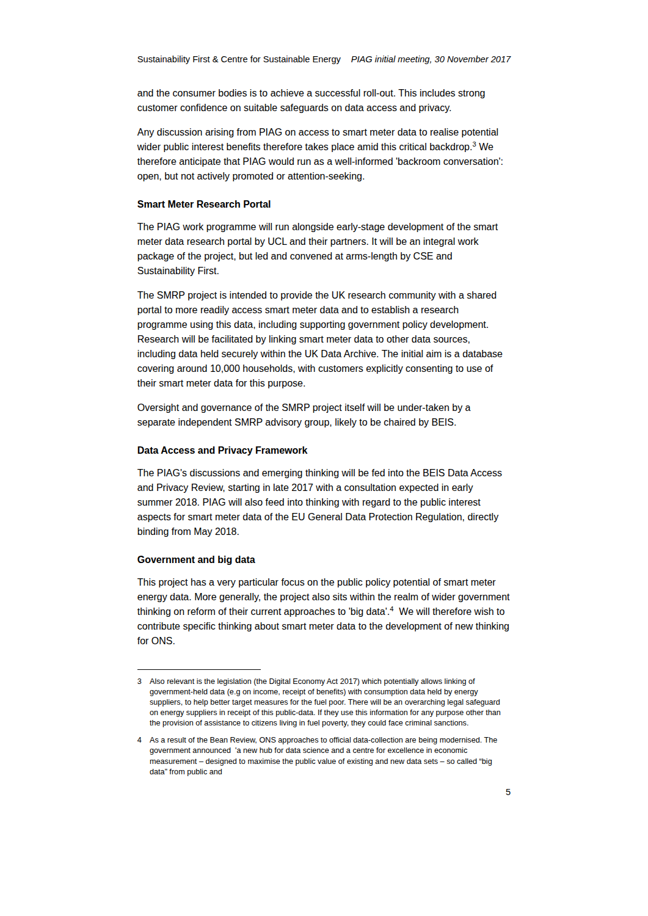Sustainability First & Centre for Sustainable Energy PIAG initial meeting, 30 November 2017
and the consumer bodies is to achieve a successful roll-out. This includes strong customer confidence on suitable safeguards on data access and privacy.
Any discussion arising from PIAG on access to smart meter data to realise potential wider public interest benefits therefore takes place amid this critical backdrop.3 We therefore anticipate that PIAG would run as a well-informed 'backroom conversation': open, but not actively promoted or attention-seeking.
Smart Meter Research Portal
The PIAG work programme will run alongside early-stage development of the smart meter data research portal by UCL and their partners. It will be an integral work package of the project, but led and convened at arms-length by CSE and Sustainability First.
The SMRP project is intended to provide the UK research community with a shared portal to more readily access smart meter data and to establish a research programme using this data, including supporting government policy development. Research will be facilitated by linking smart meter data to other data sources, including data held securely within the UK Data Archive. The initial aim is a database covering around 10,000 households, with customers explicitly consenting to use of their smart meter data for this purpose.
Oversight and governance of the SMRP project itself will be under-taken by a separate independent SMRP advisory group, likely to be chaired by BEIS.
Data Access and Privacy Framework
The PIAG's discussions and emerging thinking will be fed into the BEIS Data Access and Privacy Review, starting in late 2017 with a consultation expected in early summer 2018. PIAG will also feed into thinking with regard to the public interest aspects for smart meter data of the EU General Data Protection Regulation, directly binding from May 2018.
Government and big data
This project has a very particular focus on the public policy potential of smart meter energy data. More generally, the project also sits within the realm of wider government thinking on reform of their current approaches to 'big data'.4 We will therefore wish to contribute specific thinking about smart meter data to the development of new thinking for ONS.
3 Also relevant is the legislation (the Digital Economy Act 2017) which potentially allows linking of government-held data (e.g on income, receipt of benefits) with consumption data held by energy suppliers, to help better target measures for the fuel poor. There will be an overarching legal safeguard on energy suppliers in receipt of this public-data. If they use this information for any purpose other than the provision of assistance to citizens living in fuel poverty, they could face criminal sanctions.
4 As a result of the Bean Review, ONS approaches to official data-collection are being modernised. The government announced 'a new hub for data science and a centre for excellence in economic measurement – designed to maximise the public value of existing and new data sets – so called “big data” from public and
5